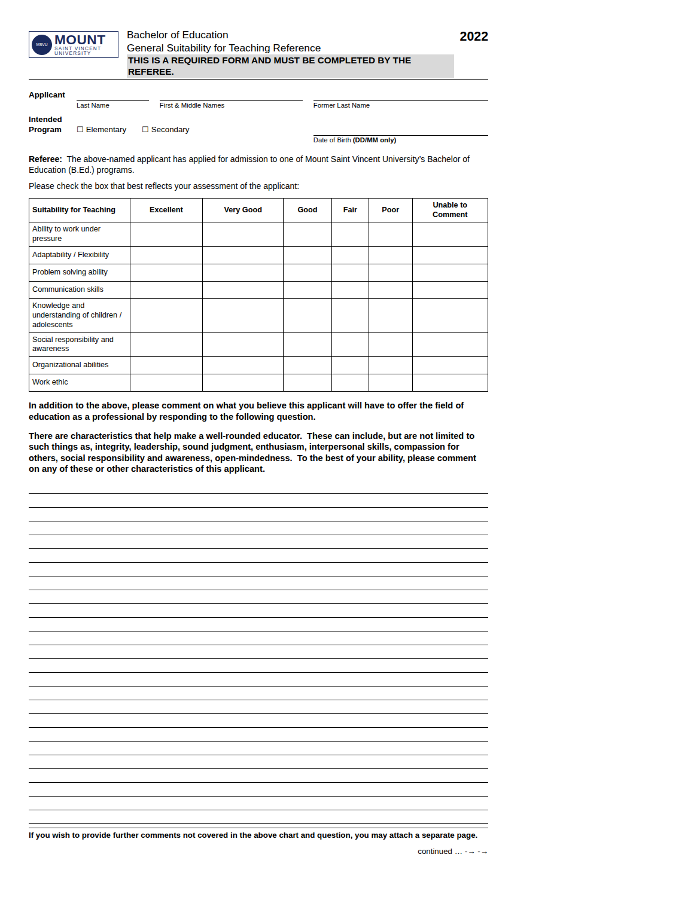MSVU
MOUNT SAINT VINCENT UNIVERSITY
Bachelor of Education
General Suitability for Teaching Reference
THIS IS A REQUIRED FORM AND MUST BE COMPLETED BY THE REFEREE.
2022
| Applicant | | | | | |
| | Last Name | | First & Middle Names | | Former Last Name |
| Intended Program | ☐ Elementary ☐ Secondary | | |
| | Date of Birth (DD/MM only) |
Referee: The above-named applicant has applied for admission to one of Mount Saint Vincent University’s Bachelor of Education (B.Ed.) programs.
Please check the box that best reflects your assessment of the applicant:
| Suitability for Teaching | Excellent | Very Good | Good | Fair | Poor | Unable to Comment |
| --- | --- | --- | --- | --- | --- | --- |
| Ability to work under pressure | | | | | | |
| Adaptability / Flexibility | | | | | | |
| Problem solving ability | | | | | | |
| Communication skills | | | | | | |
| Knowledge and understanding of children / adolescents | | | | | | |
| Social responsibility and awareness | | | | | | |
| Organizational abilities | | | | | | |
| Work ethic | | | | | | |
In addition to the above, please comment on what you believe this applicant will have to offer the field of education as a professional by responding to the following question.
There are characteristics that help make a well-rounded educator. These can include, but are not limited to such things as, integrity, leadership, sound judgment, enthusiasm, interpersonal skills, compassion for others, social responsibility and awareness, open-mindedness. To the best of your ability, please comment on any of these or other characteristics of this applicant.
If you wish to provide further comments not covered in the above chart and question, you may attach a separate page.
continued … -→ -→